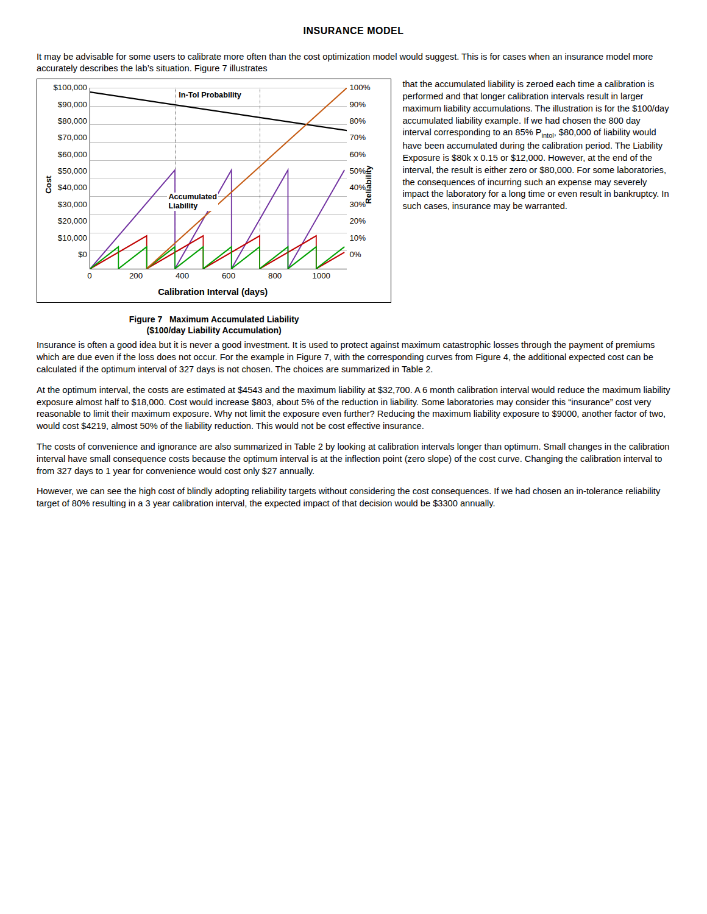INSURANCE MODEL
It may be advisable for some users to calibrate more often than the cost optimization model would suggest. This is for cases when an insurance model more accurately describes the lab’s situation. Figure 7 illustrates
Cost
Reliability
$100,000 $90,000 $80,000 $70,000 $60,000 $50,000 $40,000 $30,000 $20,000 $10,000 $0
100% 90% 80% 70% 60% 50% 40% 30% 20% 10% 0%
In-Tol Probability
Accumulated
Liability
0 200 400 600 800 1000
Calibration Interval (days)
Figure 7 Maximum Accumulated Liability
($100/day Liability Accumulation)
that the accumulated liability is zeroed each time a calibration is performed and that longer calibration intervals result in larger maximum liability accumulations. The illustration is for the $100/day accumulated liability example. If we had chosen the 800 day interval corresponding to an 85% Pintol, $80,000 of liability would have been accumulated during the calibration period. The Liability Exposure is $80k x 0.15 or $12,000. However, at the end of the interval, the result is either zero or $80,000. For some laboratories, the consequences of incurring such an expense may severely impact the laboratory for a long time or even result in bankruptcy. In such cases, insurance may be warranted.
Insurance is often a good idea but it is never a good investment. It is used to protect against maximum catastrophic losses through the payment of premiums which are due even if the loss does not occur. For the example in Figure 7, with the corresponding curves from Figure 4, the additional expected cost can be calculated if the optimum interval of 327 days is not chosen. The choices are summarized in Table 2.
At the optimum interval, the costs are estimated at $4543 and the maximum liability at $32,700. A 6 month calibration interval would reduce the maximum liability exposure almost half to $18,000. Cost would increase $803, about 5% of the reduction in liability. Some laboratories may consider this “insurance” cost very reasonable to limit their maximum exposure. Why not limit the exposure even further? Reducing the maximum liability exposure to $9000, another factor of two, would cost $4219, almost 50% of the liability reduction. This would not be cost effective insurance.
The costs of convenience and ignorance are also summarized in Table 2 by looking at calibration intervals longer than optimum. Small changes in the calibration interval have small consequence costs because the optimum interval is at the inflection point (zero slope) of the cost curve. Changing the calibration interval to from 327 days to 1 year for convenience would cost only $27 annually.
However, we can see the high cost of blindly adopting reliability targets without considering the cost consequences. If we had chosen an in-tolerance reliability target of 80% resulting in a 3 year calibration interval, the expected impact of that decision would be $3300 annually.